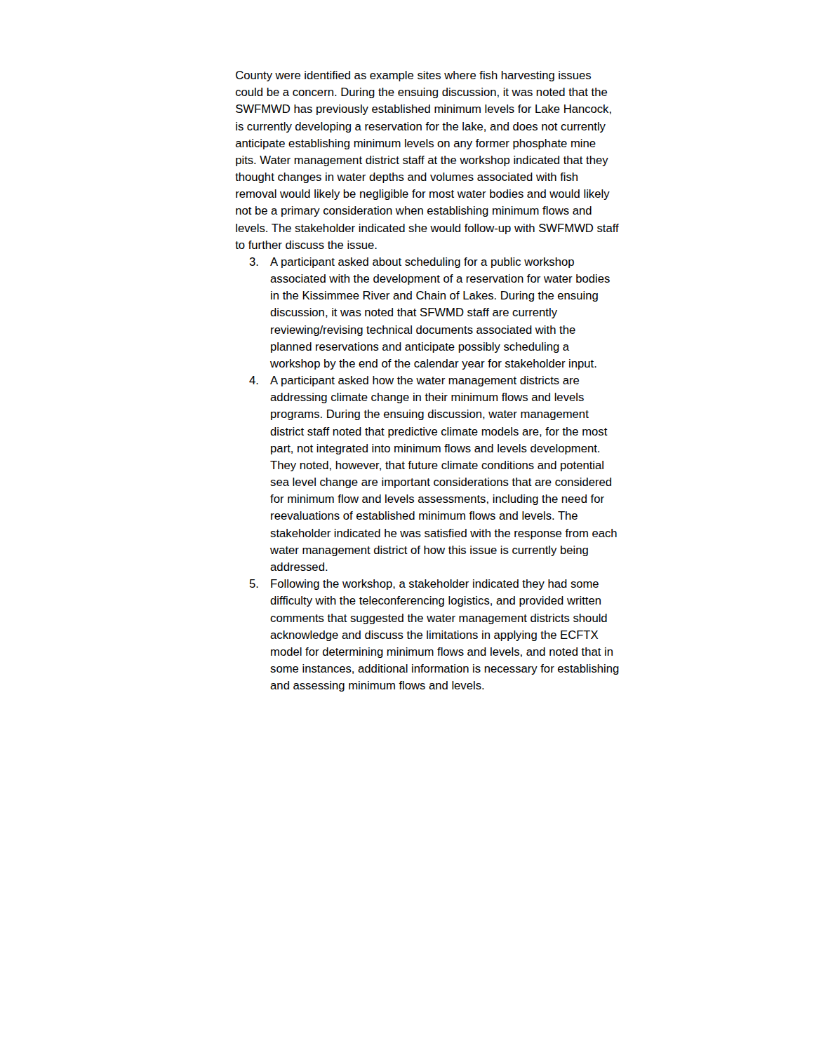County were identified as example sites where fish harvesting issues could be a concern. During the ensuing discussion, it was noted that the SWFMWD has previously established minimum levels for Lake Hancock, is currently developing a reservation for the lake, and does not currently anticipate establishing minimum levels on any former phosphate mine pits. Water management district staff at the workshop indicated that they thought changes in water depths and volumes associated with fish removal would likely be negligible for most water bodies and would likely not be a primary consideration when establishing minimum flows and levels. The stakeholder indicated she would follow-up with SWFMWD staff to further discuss the issue.
A participant asked about scheduling for a public workshop associated with the development of a reservation for water bodies in the Kissimmee River and Chain of Lakes. During the ensuing discussion, it was noted that SFWMD staff are currently reviewing/revising technical documents associated with the planned reservations and anticipate possibly scheduling a workshop by the end of the calendar year for stakeholder input.
A participant asked how the water management districts are addressing climate change in their minimum flows and levels programs. During the ensuing discussion, water management district staff noted that predictive climate models are, for the most part, not integrated into minimum flows and levels development. They noted, however, that future climate conditions and potential sea level change are important considerations that are considered for minimum flow and levels assessments, including the need for reevaluations of established minimum flows and levels. The stakeholder indicated he was satisfied with the response from each water management district of how this issue is currently being addressed.
Following the workshop, a stakeholder indicated they had some difficulty with the teleconferencing logistics, and provided written comments that suggested the water management districts should acknowledge and discuss the limitations in applying the ECFTX model for determining minimum flows and levels, and noted that in some instances, additional information is necessary for establishing and assessing minimum flows and levels.